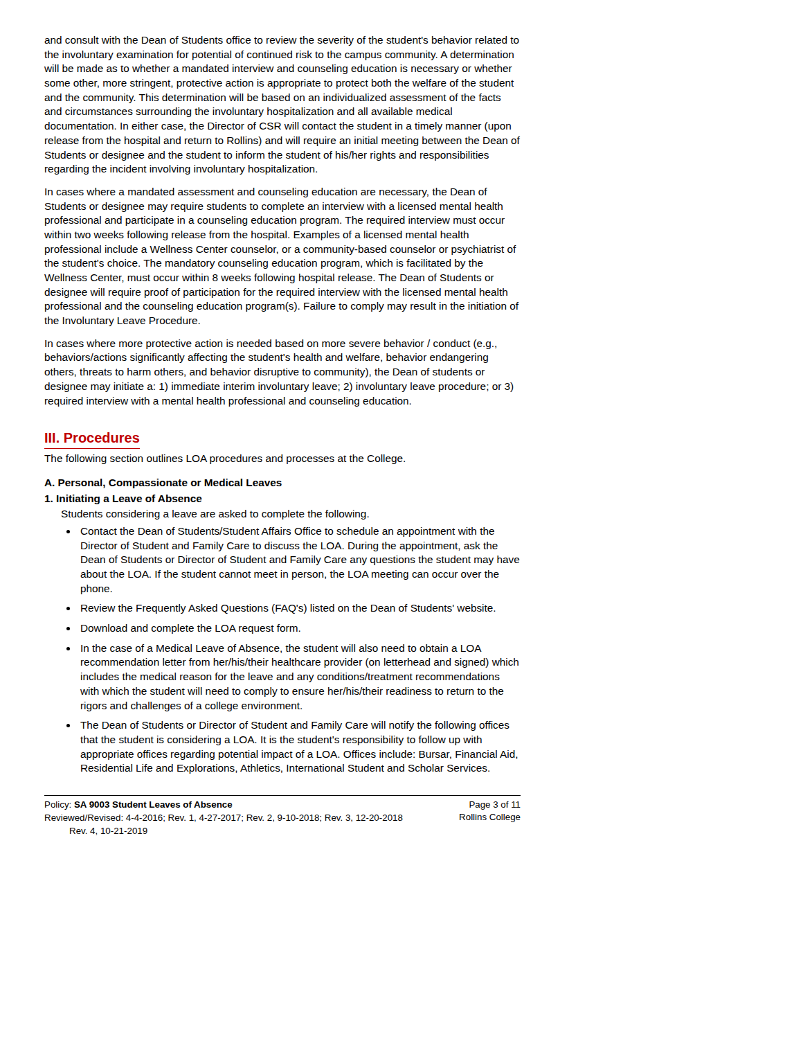and consult with the Dean of Students office to review the severity of the student's behavior related to the involuntary examination for potential of continued risk to the campus community. A determination will be made as to whether a mandated interview and counseling education is necessary or whether some other, more stringent, protective action is appropriate to protect both the welfare of the student and the community. This determination will be based on an individualized assessment of the facts and circumstances surrounding the involuntary hospitalization and all available medical documentation. In either case, the Director of CSR will contact the student in a timely manner (upon release from the hospital and return to Rollins) and will require an initial meeting between the Dean of Students or designee and the student to inform the student of his/her rights and responsibilities regarding the incident involving involuntary hospitalization.
In cases where a mandated assessment and counseling education are necessary, the Dean of Students or designee may require students to complete an interview with a licensed mental health professional and participate in a counseling education program. The required interview must occur within two weeks following release from the hospital. Examples of a licensed mental health professional include a Wellness Center counselor, or a community-based counselor or psychiatrist of the student's choice. The mandatory counseling education program, which is facilitated by the Wellness Center, must occur within 8 weeks following hospital release. The Dean of Students or designee will require proof of participation for the required interview with the licensed mental health professional and the counseling education program(s). Failure to comply may result in the initiation of the Involuntary Leave Procedure.
In cases where more protective action is needed based on more severe behavior / conduct (e.g., behaviors/actions significantly affecting the student's health and welfare, behavior endangering others, threats to harm others, and behavior disruptive to community), the Dean of students or designee may initiate a: 1) immediate interim involuntary leave; 2) involuntary leave procedure; or 3) required interview with a mental health professional and counseling education.
III. Procedures
The following section outlines LOA procedures and processes at the College.
A. Personal, Compassionate or Medical Leaves
1. Initiating a Leave of Absence
Students considering a leave are asked to complete the following.
Contact the Dean of Students/Student Affairs Office to schedule an appointment with the Director of Student and Family Care to discuss the LOA. During the appointment, ask the Dean of Students or Director of Student and Family Care any questions the student may have about the LOA. If the student cannot meet in person, the LOA meeting can occur over the phone.
Review the Frequently Asked Questions (FAQ's) listed on the Dean of Students' website.
Download and complete the LOA request form.
In the case of a Medical Leave of Absence, the student will also need to obtain a LOA recommendation letter from her/his/their healthcare provider (on letterhead and signed) which includes the medical reason for the leave and any conditions/treatment recommendations with which the student will need to comply to ensure her/his/their readiness to return to the rigors and challenges of a college environment.
The Dean of Students or Director of Student and Family Care will notify the following offices that the student is considering a LOA. It is the student's responsibility to follow up with appropriate offices regarding potential impact of a LOA. Offices include: Bursar, Financial Aid, Residential Life and Explorations, Athletics, International Student and Scholar Services.
Policy: SA 9003 Student Leaves of Absence
Reviewed/Revised: 4-4-2016; Rev. 1, 4-27-2017; Rev. 2, 9-10-2018; Rev. 3, 12-20-2018
Rev. 4, 10-21-2019
Page 3 of 11
Rollins College